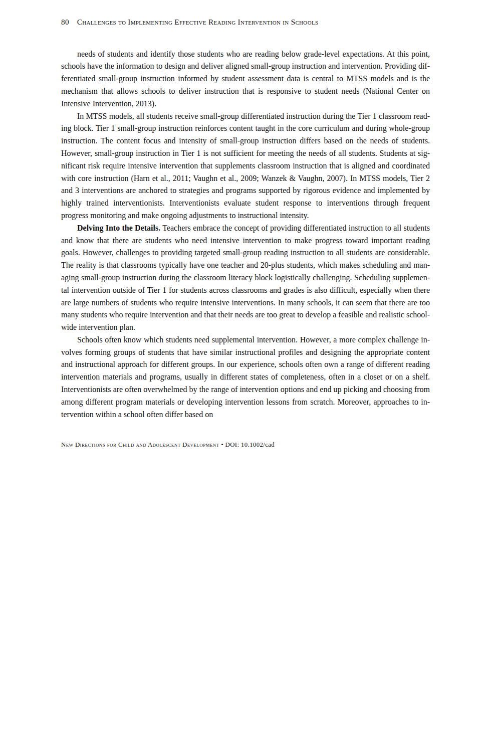80
Challenges to Implementing Effective Reading Intervention in Schools
needs of students and identify those students who are reading below grade-level expectations. At this point, schools have the information to design and deliver aligned small-group instruction and intervention. Providing differentiated small-group instruction informed by student assessment data is central to MTSS models and is the mechanism that allows schools to deliver instruction that is responsive to student needs (National Center on Intensive Intervention, 2013).
In MTSS models, all students receive small-group differentiated instruction during the Tier 1 classroom reading block. Tier 1 small-group instruction reinforces content taught in the core curriculum and during whole-group instruction. The content focus and intensity of small-group instruction differs based on the needs of students. However, small-group instruction in Tier 1 is not sufficient for meeting the needs of all students. Students at significant risk require intensive intervention that supplements classroom instruction that is aligned and coordinated with core instruction (Harn et al., 2011; Vaughn et al., 2009; Wanzek & Vaughn, 2007). In MTSS models, Tier 2 and 3 interventions are anchored to strategies and programs supported by rigorous evidence and implemented by highly trained interventionists. Interventionists evaluate student response to interventions through frequent progress monitoring and make ongoing adjustments to instructional intensity.
Delving Into the Details. Teachers embrace the concept of providing differentiated instruction to all students and know that there are students who need intensive intervention to make progress toward important reading goals. However, challenges to providing targeted small-group reading instruction to all students are considerable. The reality is that classrooms typically have one teacher and 20-plus students, which makes scheduling and managing small-group instruction during the classroom literacy block logistically challenging. Scheduling supplemental intervention outside of Tier 1 for students across classrooms and grades is also difficult, especially when there are large numbers of students who require intensive interventions. In many schools, it can seem that there are too many students who require intervention and that their needs are too great to develop a feasible and realistic school-wide intervention plan.
Schools often know which students need supplemental intervention. However, a more complex challenge involves forming groups of students that have similar instructional profiles and designing the appropriate content and instructional approach for different groups. In our experience, schools often own a range of different reading intervention materials and programs, usually in different states of completeness, often in a closet or on a shelf. Interventionists are often overwhelmed by the range of intervention options and end up picking and choosing from among different program materials or developing intervention lessons from scratch. Moreover, approaches to intervention within a school often differ based on
New Directions for Child and Adolescent Development • DOI: 10.1002/cad